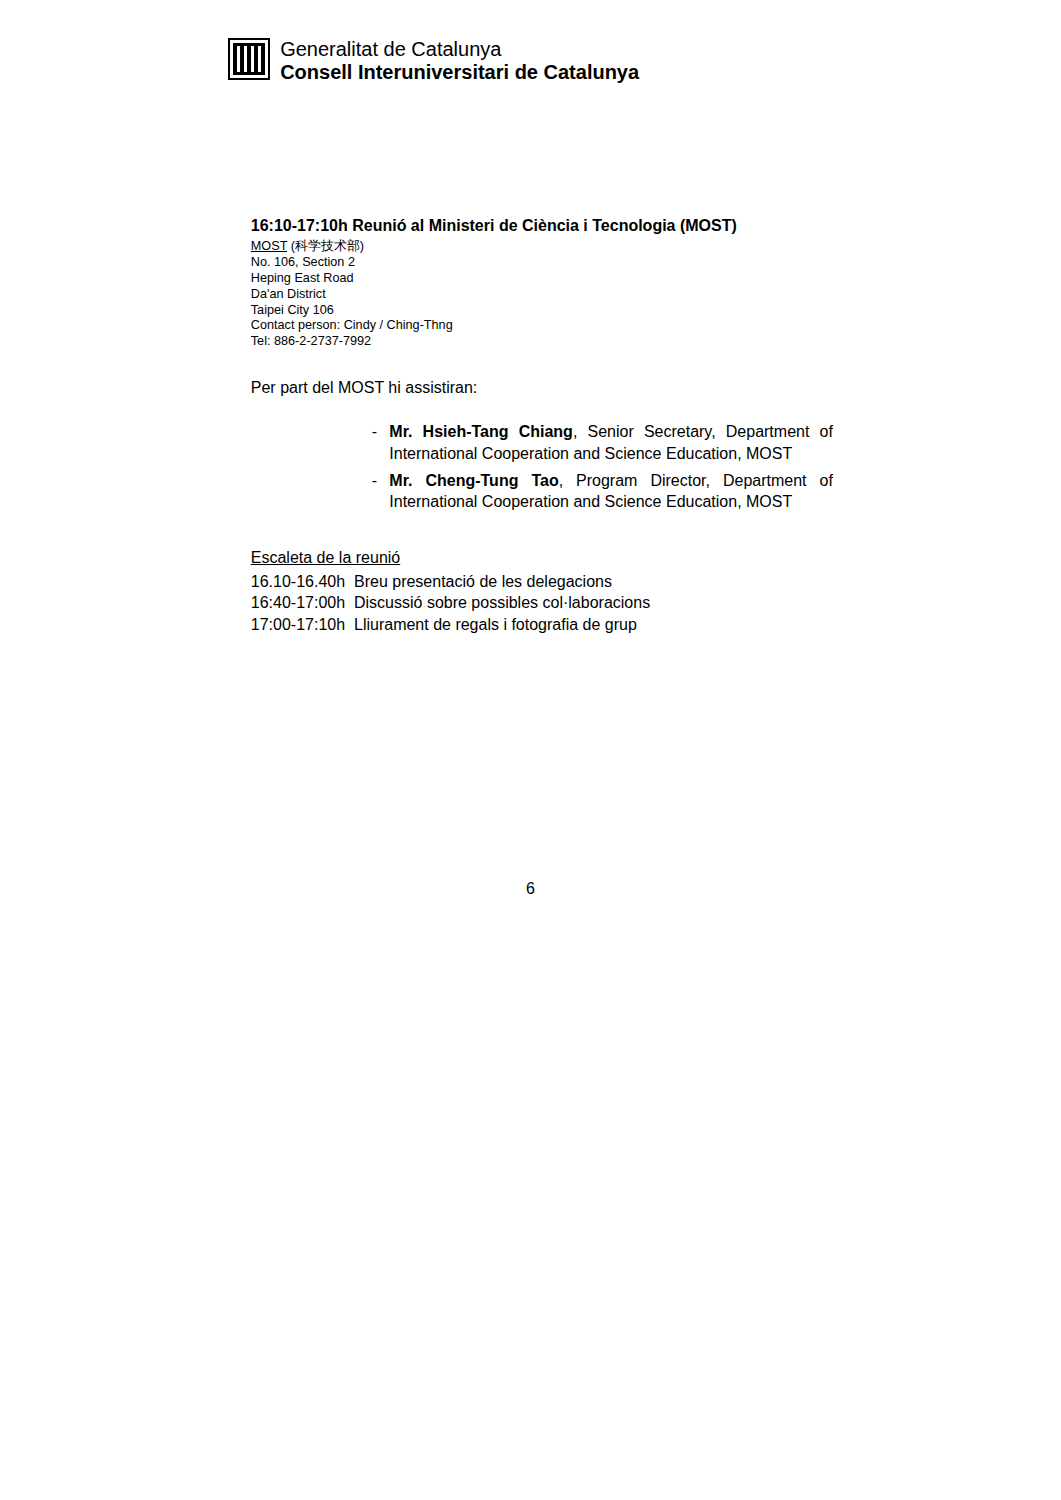Generalitat de Catalunya
Consell Interuniversitari de Catalunya
16:10-17:10h Reunió al Ministeri de Ciència i Tecnologia (MOST)
MOST (科学技术部)
No. 106, Section 2
Heping East Road
Da'an District
Taipei City 106
Contact person: Cindy / Ching-Thng
Tel: 886-2-2737-7992
Per part del MOST hi assistiran:
Mr. Hsieh-Tang Chiang, Senior Secretary, Department of International Cooperation and Science Education, MOST
Mr. Cheng-Tung Tao, Program Director, Department of International Cooperation and Science Education, MOST
Escaleta de la reunió
16.10-16.40h Breu presentació de les delegacions
16:40-17:00h Discussió sobre possibles col·laboracions
17:00-17:10h Lliurament de regals i fotografia de grup
6